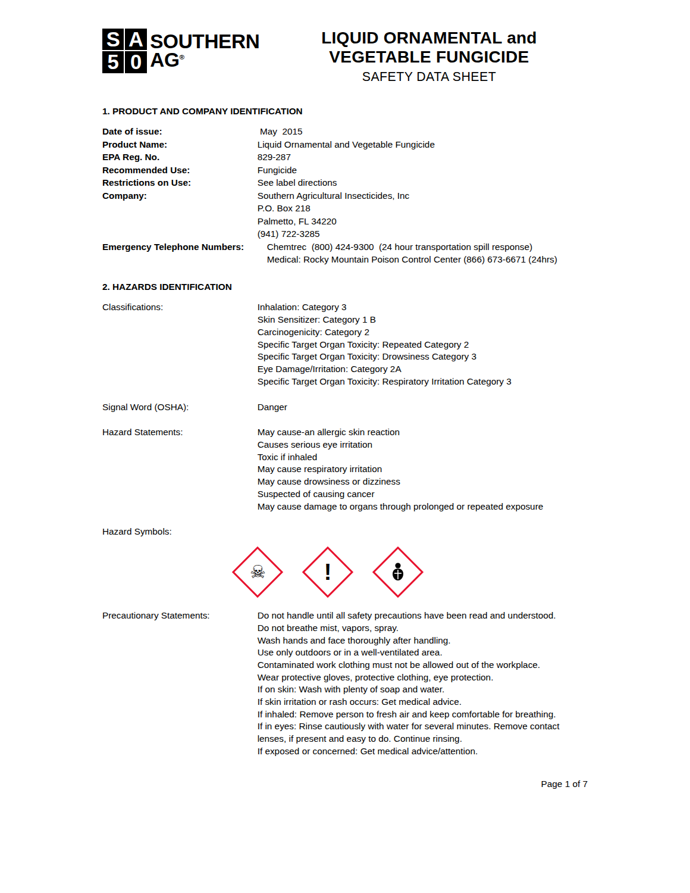SA 50
SOUTHERN
AG®
LIQUID ORNAMENTAL and VEGETABLE FUNGICIDE
SAFETY DATA SHEET
1. PRODUCT AND COMPANY IDENTIFICATION
| Date of issue: | May 2015 |
| Product Name: | Liquid Ornamental and Vegetable Fungicide |
| EPA Reg. No. | 829-287 |
| Recommended Use: | Fungicide |
| Restrictions on Use: | See label directions |
| Company: | Southern Agricultural Insecticides, Inc |
| | P.O. Box 218 |
| | Palmetto, FL 34220 |
| | (941) 722-3285 |
| Emergency Telephone Numbers: | Chemtrec (800) 424-9300 (24 hour transportation spill response) |
| | Medical: Rocky Mountain Poison Control Center (866) 673-6671 (24hrs) |
2. HAZARDS IDENTIFICATION
| Classifications: | Inhalation: Category 3 Skin Sensitizer: Category 1 B Carcinogenicity: Category 2 Specific Target Organ Toxicity: Repeated Category 2 Specific Target Organ Toxicity: Drowsiness Category 3 Eye Damage/Irritation: Category 2A Specific Target Organ Toxicity: Respiratory Irritation Category 3 |
| Signal Word (OSHA): | Danger |
| Hazard Statements: | May cause-an allergic skin reaction Causes serious eye irritation Toxic if inhaled May cause respiratory irritation May cause drowsiness or dizziness Suspected of causing cancer May cause damage to organs through prolonged or repeated exposure |
| Hazard Symbols: | |
☠
!
| Precautionary Statements: | Do not handle until all safety precautions have been read and understood. Do not breathe mist, vapors, spray. Wash hands and face thoroughly after handling. Use only outdoors or in a well-ventilated area. Contaminated work clothing must not be allowed out of the workplace. Wear protective gloves, protective clothing, eye protection. If on skin: Wash with plenty of soap and water. If skin irritation or rash occurs: Get medical advice. If inhaled: Remove person to fresh air and keep comfortable for breathing. If in eyes: Rinse cautiously with water for several minutes. Remove contact lenses, if present and easy to do. Continue rinsing. If exposed or concerned: Get medical advice/attention. |
Page 1 of 7